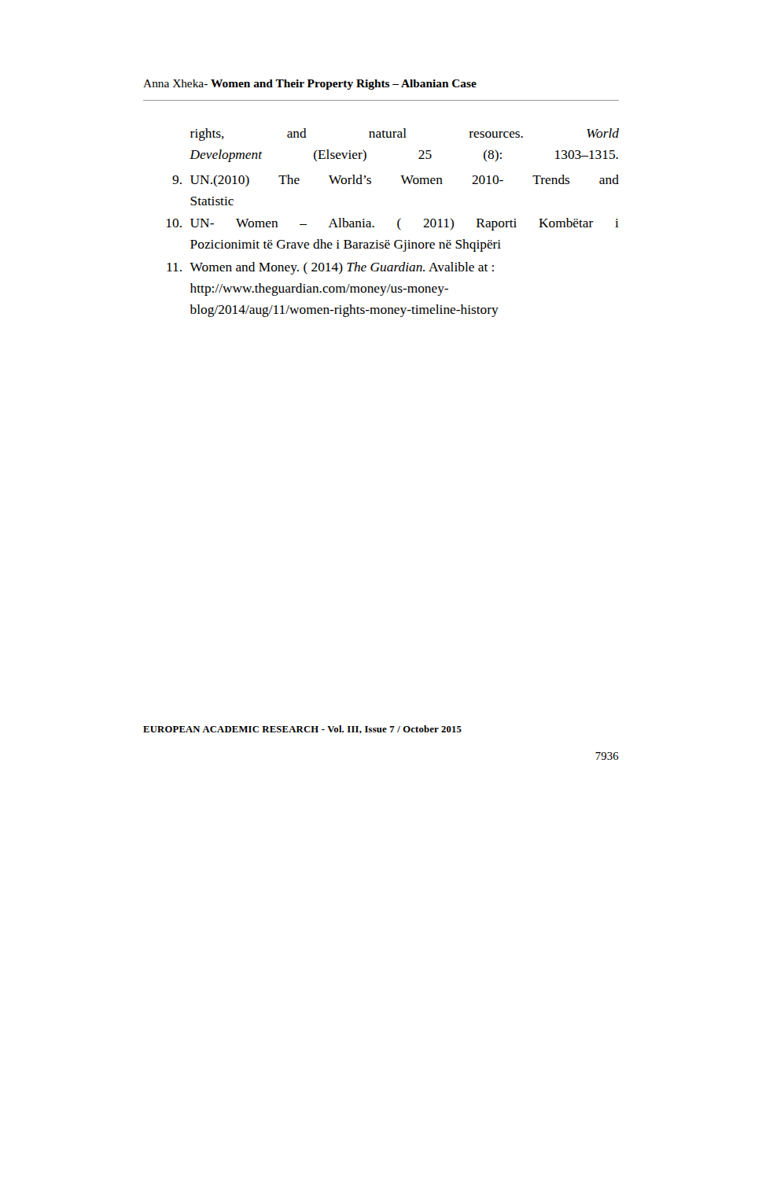Anna Xheka- Women and Their Property Rights – Albanian Case
rights, and natural resources. World Development (Elsevier) 25 (8): 1303–1315.
9. UN.(2010) The World’s Women 2010-Trends and Statistic
10. UN-Women–Albania.(2011) Raporti Kombëtar i Pozicionimit të Grave dhe i Barazisë Gjinore në Shqipëri
11. Women and Money. ( 2014) The Guardian. Avalible at : http://www.theguardian.com/money/us-money- blog/2014/aug/11/women-rights-money-timeline-history
EUROPEAN ACADEMIC RESEARCH - Vol. III, Issue 7 / October 2015
7936